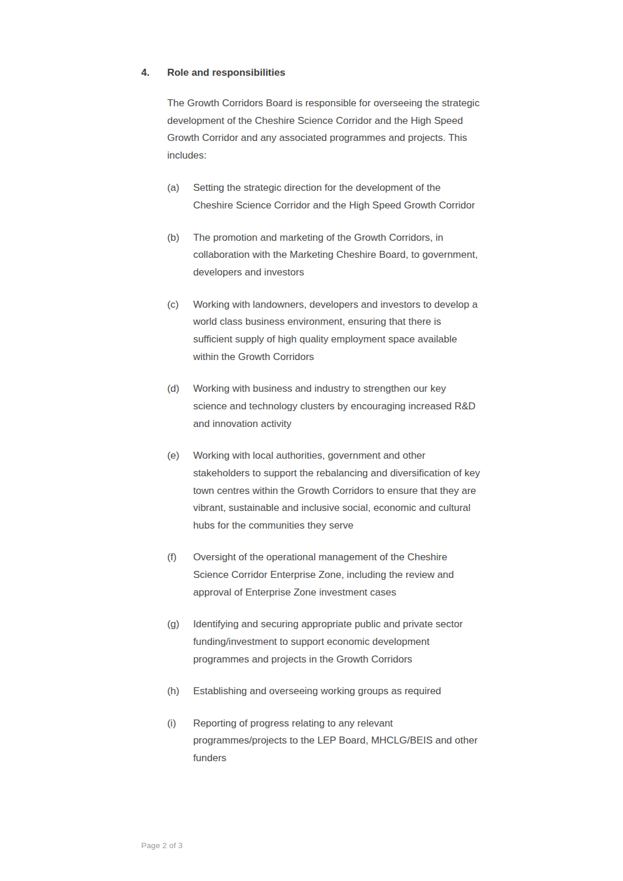4. Role and responsibilities
The Growth Corridors Board is responsible for overseeing the strategic development of the Cheshire Science Corridor and the High Speed Growth Corridor and any associated programmes and projects. This includes:
(a) Setting the strategic direction for the development of the Cheshire Science Corridor and the High Speed Growth Corridor
(b) The promotion and marketing of the Growth Corridors, in collaboration with the Marketing Cheshire Board, to government, developers and investors
(c) Working with landowners, developers and investors to develop a world class business environment, ensuring that there is sufficient supply of high quality employment space available within the Growth Corridors
(d) Working with business and industry to strengthen our key science and technology clusters by encouraging increased R&D and innovation activity
(e) Working with local authorities, government and other stakeholders to support the rebalancing and diversification of key town centres within the Growth Corridors to ensure that they are vibrant, sustainable and inclusive social, economic and cultural hubs for the communities they serve
(f) Oversight of the operational management of the Cheshire Science Corridor Enterprise Zone, including the review and approval of Enterprise Zone investment cases
(g) Identifying and securing appropriate public and private sector funding/investment to support economic development programmes and projects in the Growth Corridors
(h) Establishing and overseeing working groups as required
(i) Reporting of progress relating to any relevant programmes/projects to the LEP Board, MHCLG/BEIS and other funders
Page 2 of 3